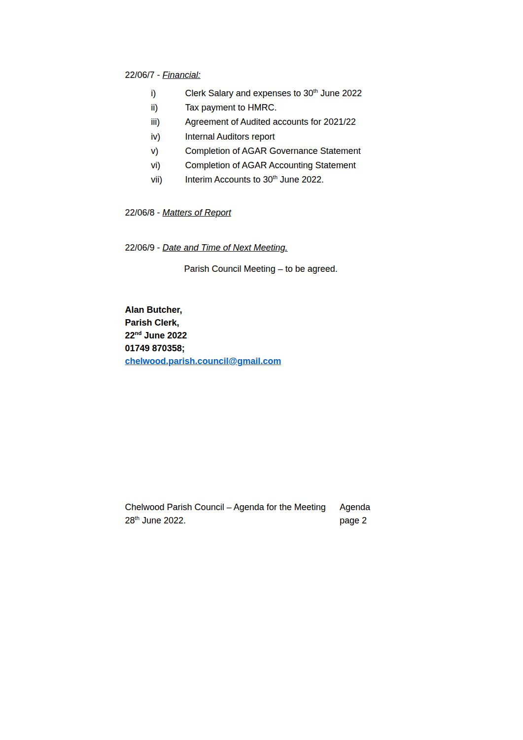22/06/7 - Financial:
i) Clerk Salary and expenses to 30th June 2022
ii) Tax payment to HMRC.
iii) Agreement of Audited accounts for 2021/22
iv) Internal Auditors report
v) Completion of AGAR Governance Statement
vi) Completion of AGAR Accounting Statement
vii) Interim Accounts to 30th June 2022.
22/06/8 - Matters of Report
22/06/9 - Date and Time of Next Meeting.
Parish Council Meeting – to be agreed.
Alan Butcher,
Parish Clerk,
22nd June 2022
01749 870358;
chelwood.parish.council@gmail.com
Chelwood Parish Council – Agenda for the Meeting 28th June 2022. Agenda page 2